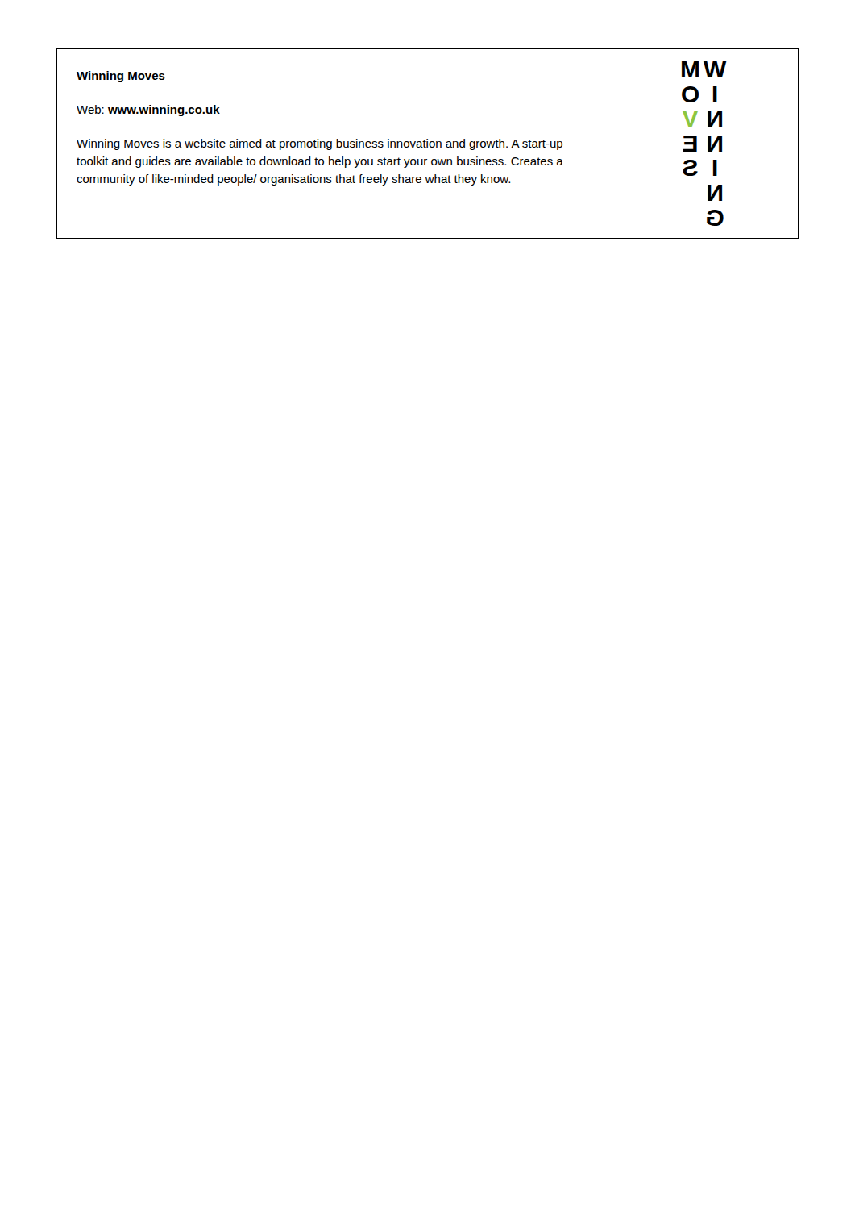Winning Moves
Web: www.winning.co.uk
Winning Moves is a website aimed at promoting business innovation and growth. A start-up toolkit and guides are available to download to help you start your own business. Creates a community of like-minded people/ organisations that freely share what they know.
M O V E S
W I N N I N G